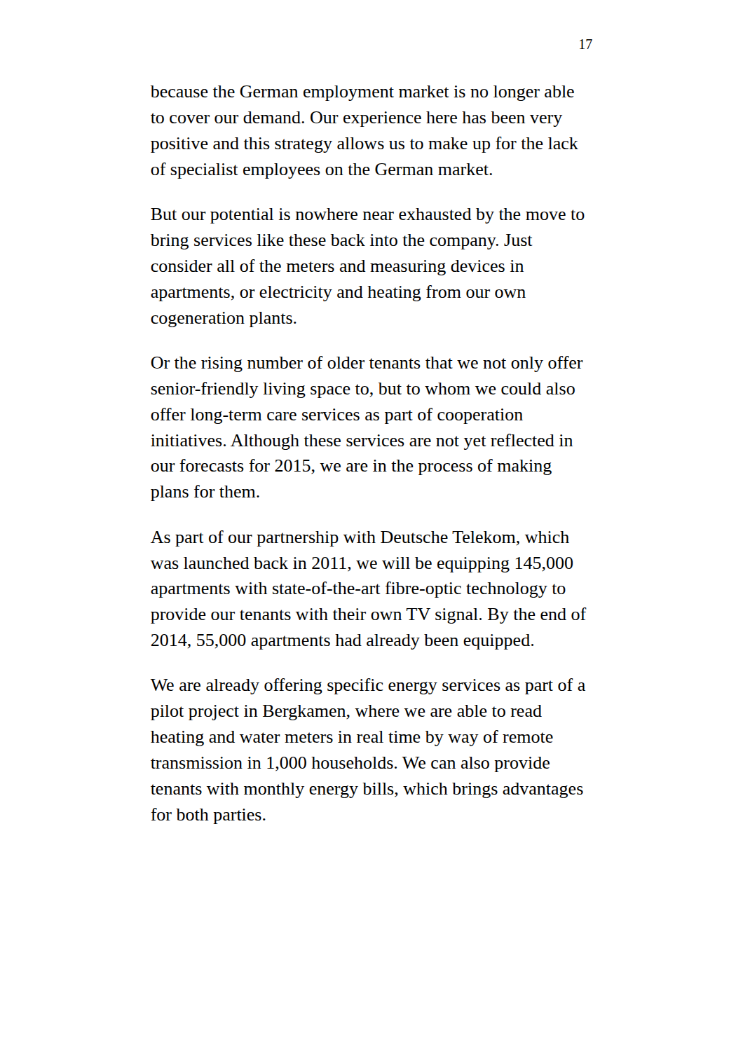17
because the German employment market is no longer able to cover our demand. Our experience here has been very positive and this strategy allows us to make up for the lack of specialist employees on the German market.
But our potential is nowhere near exhausted by the move to bring services like these back into the company. Just consider all of the meters and measuring devices in apartments, or electricity and heating from our own cogeneration plants.
Or the rising number of older tenants that we not only offer senior-friendly living space to, but to whom we could also offer long-term care services as part of cooperation initiatives. Although these services are not yet reflected in our forecasts for 2015, we are in the process of making plans for them.
As part of our partnership with Deutsche Telekom, which was launched back in 2011, we will be equipping 145,000 apartments with state-of-the-art fibre-optic technology to provide our tenants with their own TV signal. By the end of 2014, 55,000 apartments had already been equipped.
We are already offering specific energy services as part of a pilot project in Bergkamen, where we are able to read heating and water meters in real time by way of remote transmission in 1,000 households. We can also provide tenants with monthly energy bills, which brings advantages for both parties.